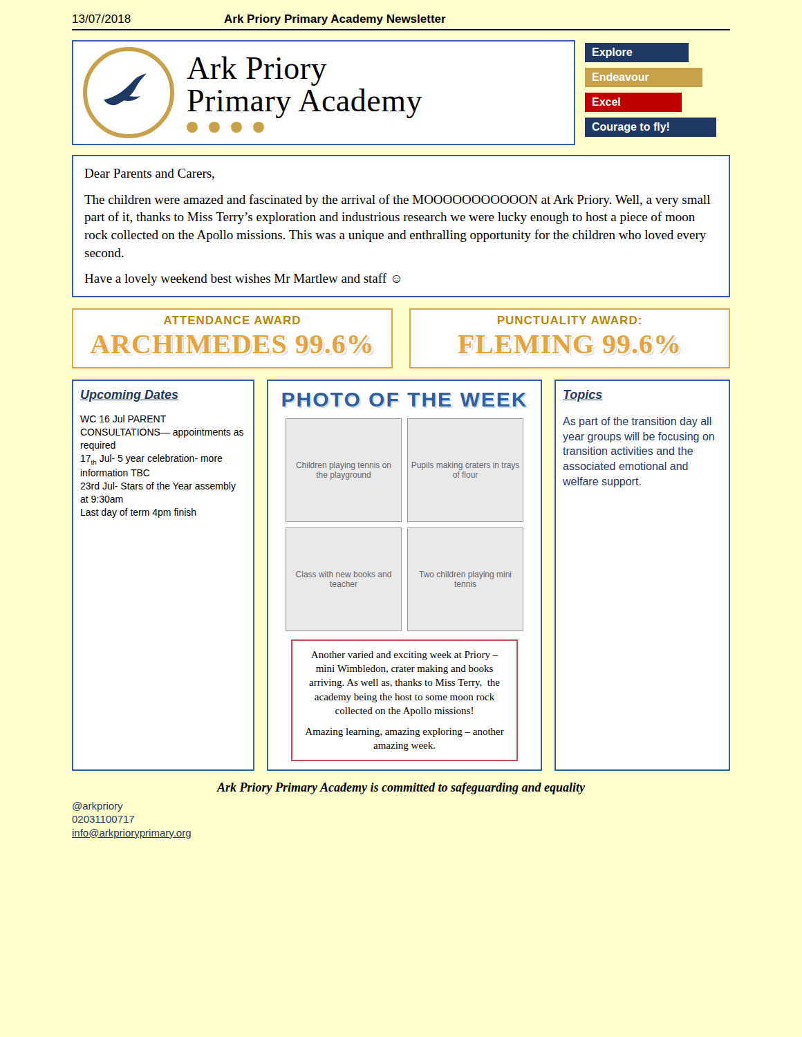13/07/2018
Ark Priory Primary Academy Newsletter
Ark Priory
Primary Academy
Explore
Endeavour
Excel
Courage to fly!
Dear Parents and Carers,
The children were amazed and fascinated by the arrival of the MOOOOOOOOOOON at Ark Priory. Well, a very small part of it, thanks to Miss Terry’s exploration and industrious research we were lucky enough to host a piece of moon rock collected on the Apollo missions. This was a unique and enthralling opportunity for the children who loved every second.
Have a lovely weekend best wishes Mr Martlew and staff ☺
ATTENDANCE AWARD
ARCHIMEDES 99.6%
PUNCTUALITY AWARD:
FLEMING 99.6%
Upcoming Dates
WC 16 Jul PARENT CONSULTATIONS— appointments as required
17th Jul- 5 year celebration- more information TBC
23rd Jul- Stars of the Year assembly at 9:30am
Last day of term 4pm finish
PHOTO OF THE WEEK
Children playing tennis on the playground
Pupils making craters in trays of flour
Class with new books and teacher
Two children playing mini tennis
Another varied and exciting week at Priory – mini Wimbledon, crater making and books arriving. As well as, thanks to Miss Terry, the academy being the host to some moon rock collected on the Apollo missions!
Amazing learning, amazing exploring – another amazing week.
Topics
As part of the transition day all year groups will be focusing on transition activities and the associated emotional and welfare support.
Ark Priory Primary Academy is committed to safeguarding and equality
@arkpriory
02031100717
info@arkprioryprimary.org